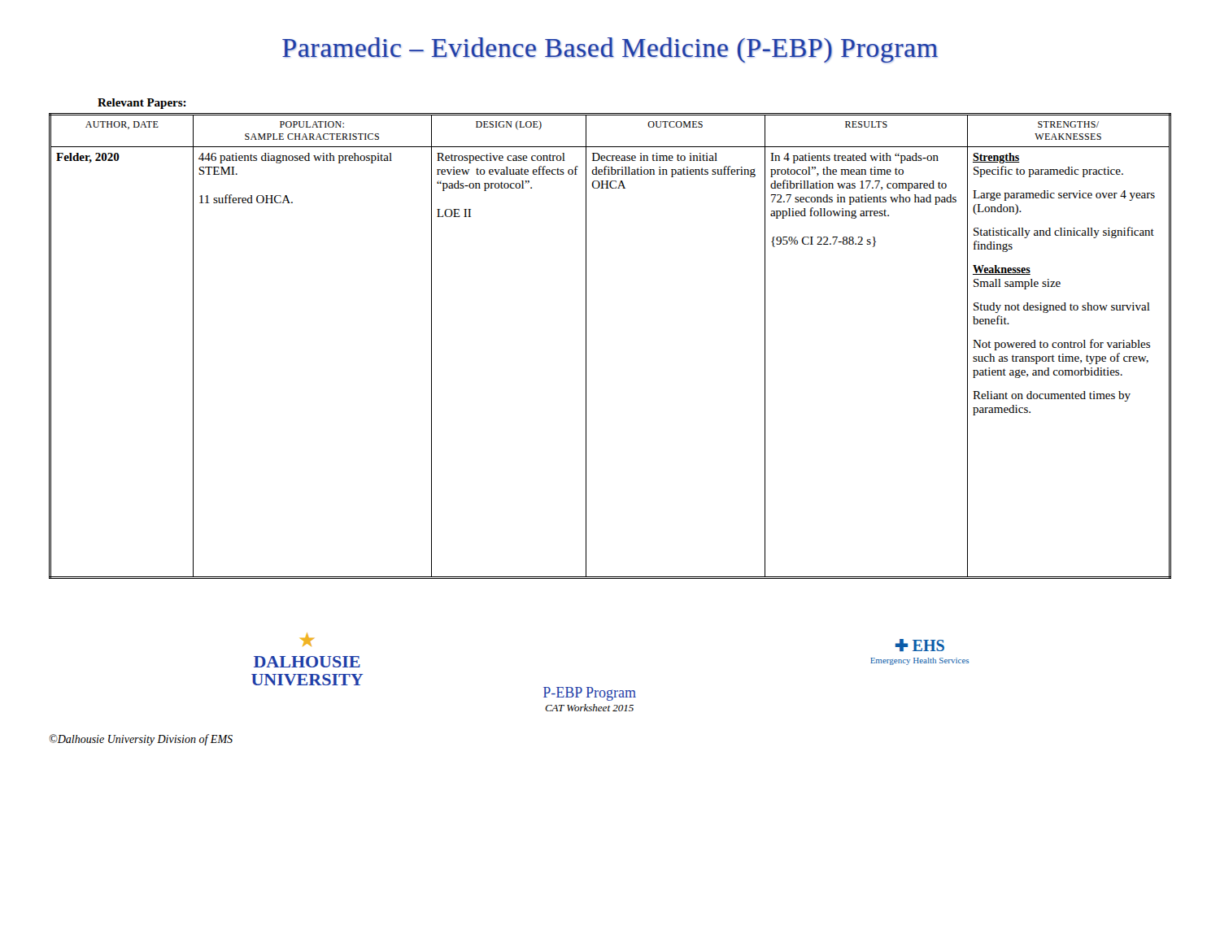Paramedic – Evidence Based Medicine (P-EBP) Program
Relevant Papers:
| AUTHOR, DATE | POPULATION: SAMPLE CHARACTERISTICS | DESIGN (LOE) | OUTCOMES | RESULTS | STRENGTHS/ WEAKNESSES |
| --- | --- | --- | --- | --- | --- |
| Felder, 2020 | 446 patients diagnosed with prehospital STEMI. 11 suffered OHCA. | Retrospective case control review to evaluate effects of “pads-on protocol”. LOE II | Decrease in time to initial defibrillation in patients suffering OHCA | In 4 patients treated with “pads-on protocol”, the mean time to defibrillation was 17.7, compared to 72.7 seconds in patients who had pads applied following arrest. {95% CI 22.7-88.2 s} | Strengths Specific to paramedic practice. Large paramedic service over 4 years (London). Statistically and clinically significant findings Weaknesses Small sample size Study not designed to show survival benefit. Not powered to control for variables such as transport time, type of crew, patient age, and comorbidities. Reliant on documented times by paramedics. |
★
DALHOUSIE
UNIVERSITY
P-EBP Program
CAT Worksheet 2015
✚ EHS
Emergency Health Services
©Dalhousie University Division of EMS